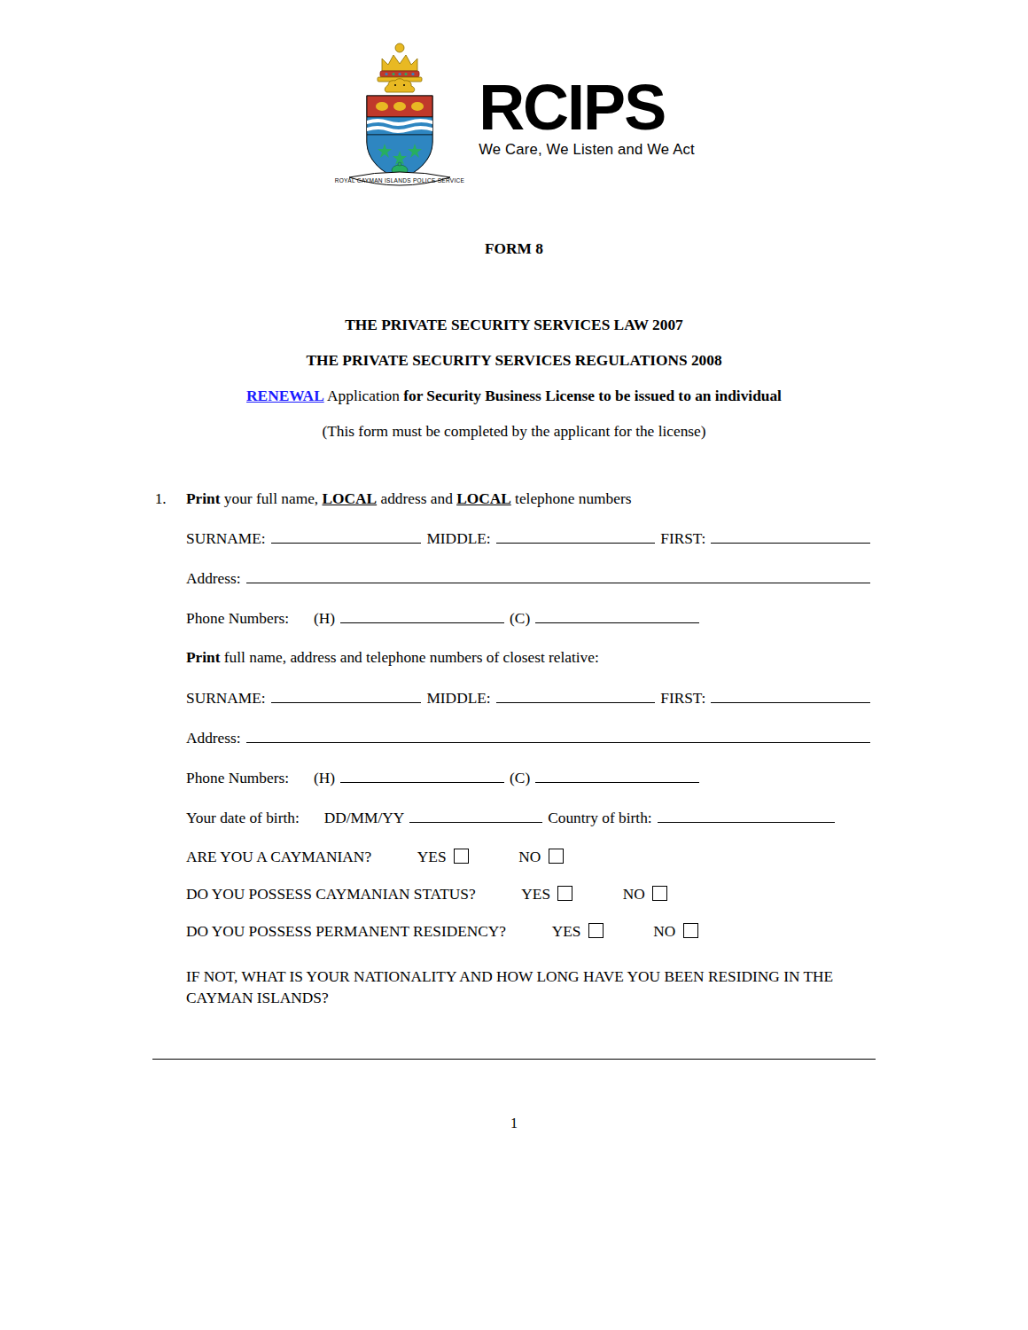ROYAL CAYMAN ISLANDS POLICE SERVICE
RCIPS
We Care, We Listen and We Act
FORM 8
THE PRIVATE SECURITY SERVICES LAW 2007
THE PRIVATE SECURITY SERVICES REGULATIONS 2008
RENEWAL Application for Security Business License to be issued to an individual
(This form must be completed by the applicant for the license)
Print your full name, LOCAL address and LOCAL telephone numbers
SURNAME: MIDDLE: FIRST:
Address:
Phone Numbers: (H) (C)
Print full name, address and telephone numbers of closest relative:
SURNAME: MIDDLE: FIRST:
Address:
Phone Numbers: (H) (C)
Your date of birth: DD/MM/YY Country of birth:
ARE YOU A CAYMANIAN? YES NO
DO YOU POSSESS CAYMANIAN STATUS? YES NO
DO YOU POSSESS PERMANENT RESIDENCY? YES NO
IF NOT, WHAT IS YOUR NATIONALITY AND HOW LONG HAVE YOU BEEN RESIDING IN THE CAYMAN ISLANDS?
1